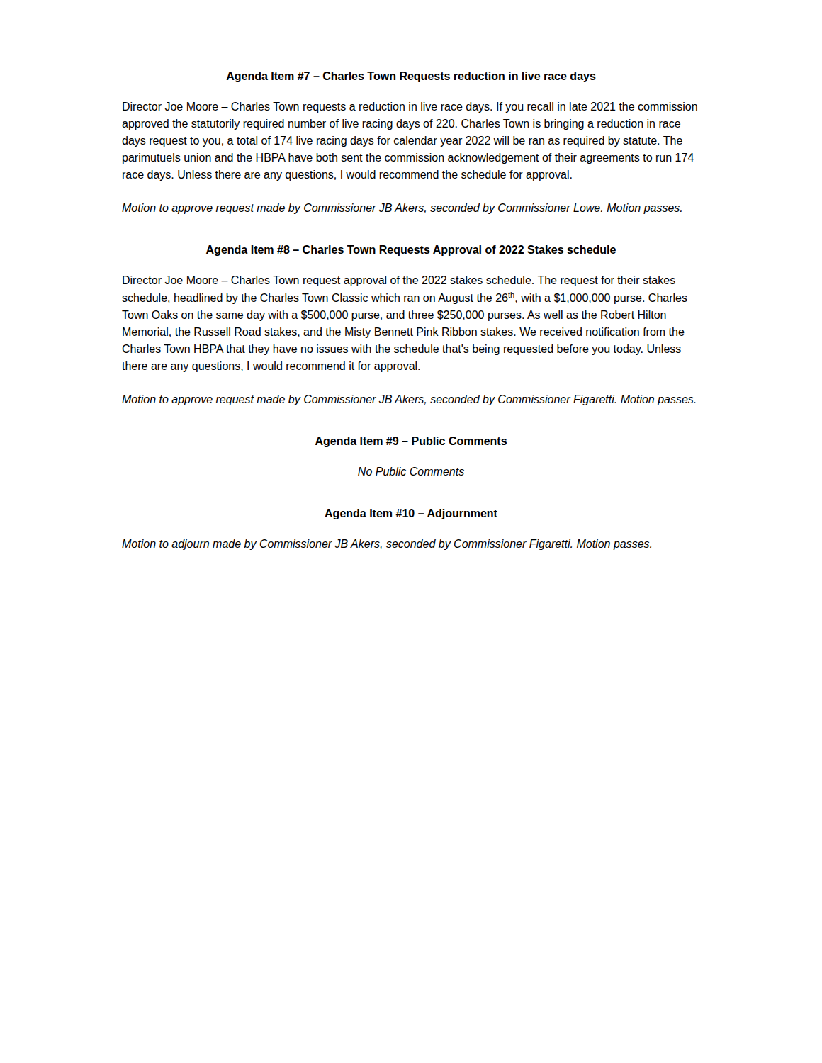Agenda Item #7 – Charles Town Requests reduction in live race days
Director Joe Moore – Charles Town requests a reduction in live race days. If you recall in late 2021 the commission approved the statutorily required number of live racing days of 220. Charles Town is bringing a reduction in race days request to you, a total of 174 live racing days for calendar year 2022 will be ran as required by statute. The parimutuels union and the HBPA have both sent the commission acknowledgement of their agreements to run 174 race days. Unless there are any questions, I would recommend the schedule for approval.
Motion to approve request made by Commissioner JB Akers, seconded by Commissioner Lowe. Motion passes.
Agenda Item #8 – Charles Town Requests Approval of 2022 Stakes schedule
Director Joe Moore – Charles Town request approval of the 2022 stakes schedule. The request for their stakes schedule, headlined by the Charles Town Classic which ran on August the 26th, with a $1,000,000 purse. Charles Town Oaks on the same day with a $500,000 purse, and three $250,000 purses. As well as the Robert Hilton Memorial, the Russell Road stakes, and the Misty Bennett Pink Ribbon stakes. We received notification from the Charles Town HBPA that they have no issues with the schedule that's being requested before you today. Unless there are any questions, I would recommend it for approval.
Motion to approve request made by Commissioner JB Akers, seconded by Commissioner Figaretti. Motion passes.
Agenda Item #9 – Public Comments
No Public Comments
Agenda Item #10 – Adjournment
Motion to adjourn made by Commissioner JB Akers, seconded by Commissioner Figaretti. Motion passes.